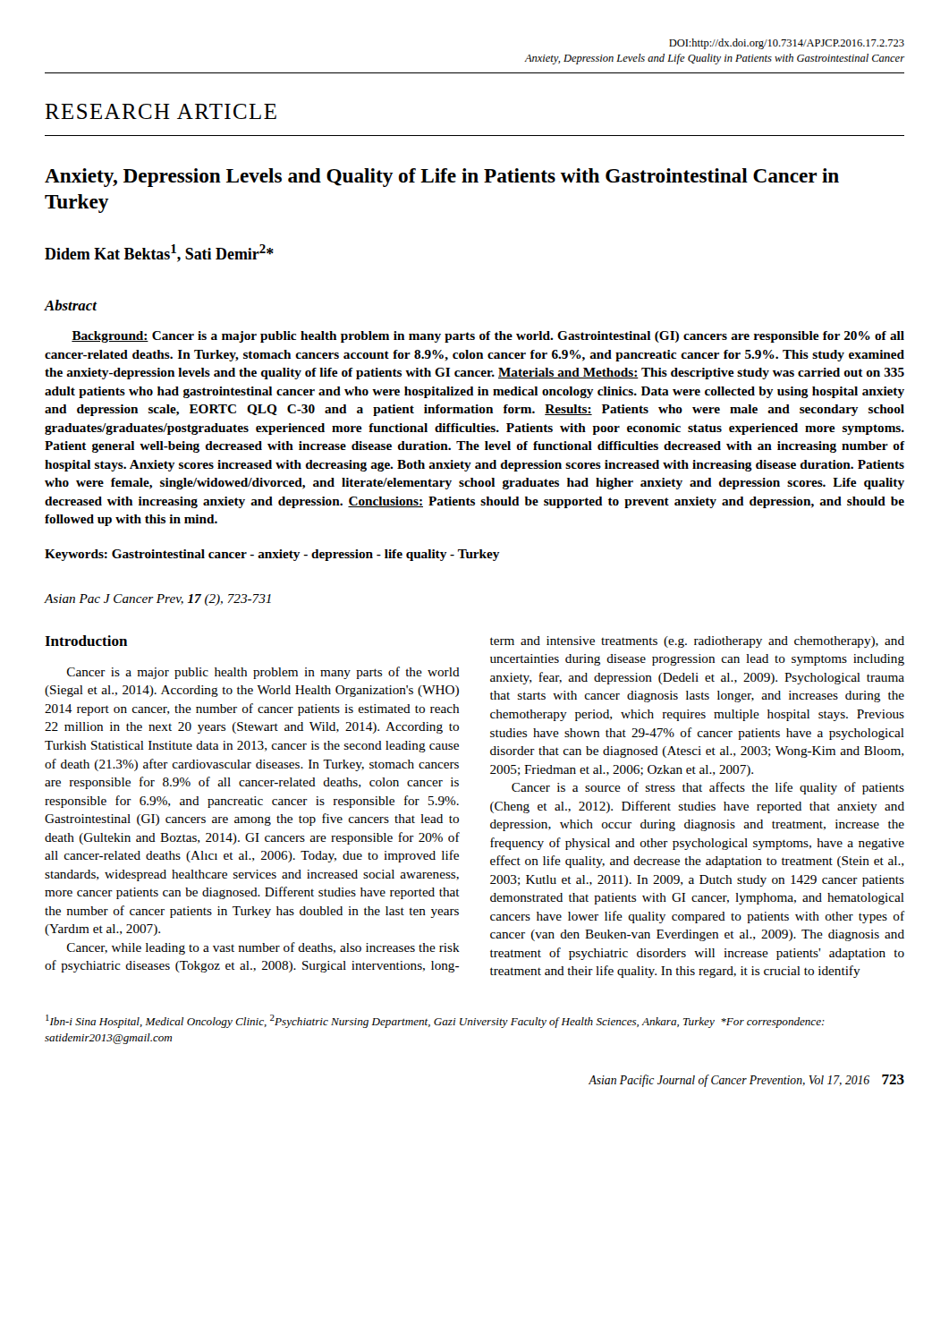DOI:http://dx.doi.org/10.7314/APJCP.2016.17.2.723
Anxiety, Depression Levels and Life Quality in Patients with Gastrointestinal Cancer
RESEARCH ARTICLE
Anxiety, Depression Levels and Quality of Life in Patients with Gastrointestinal Cancer in Turkey
Didem Kat Bektas1, Sati Demir2*
Abstract
Background: Cancer is a major public health problem in many parts of the world. Gastrointestinal (GI) cancers are responsible for 20% of all cancer-related deaths. In Turkey, stomach cancers account for 8.9%, colon cancer for 6.9%, and pancreatic cancer for 5.9%. This study examined the anxiety-depression levels and the quality of life of patients with GI cancer. Materials and Methods: This descriptive study was carried out on 335 adult patients who had gastrointestinal cancer and who were hospitalized in medical oncology clinics. Data were collected by using hospital anxiety and depression scale, EORTC QLQ C-30 and a patient information form. Results: Patients who were male and secondary school graduates/graduates/postgraduates experienced more functional difficulties. Patients with poor economic status experienced more symptoms. Patient general well-being decreased with increase disease duration. The level of functional difficulties decreased with an increasing number of hospital stays. Anxiety scores increased with decreasing age. Both anxiety and depression scores increased with increasing disease duration. Patients who were female, single/widowed/divorced, and literate/elementary school graduates had higher anxiety and depression scores. Life quality decreased with increasing anxiety and depression. Conclusions: Patients should be supported to prevent anxiety and depression, and should be followed up with this in mind.
Keywords: Gastrointestinal cancer - anxiety - depression - life quality - Turkey
Asian Pac J Cancer Prev, 17 (2), 723-731
Introduction
Cancer is a major public health problem in many parts of the world (Siegal et al., 2014). According to the World Health Organization's (WHO) 2014 report on cancer, the number of cancer patients is estimated to reach 22 million in the next 20 years (Stewart and Wild, 2014). According to Turkish Statistical Institute data in 2013, cancer is the second leading cause of death (21.3%) after cardiovascular diseases. In Turkey, stomach cancers are responsible for 8.9% of all cancer-related deaths, colon cancer is responsible for 6.9%, and pancreatic cancer is responsible for 5.9%. Gastrointestinal (GI) cancers are among the top five cancers that lead to death (Gultekin and Boztas, 2014). GI cancers are responsible for 20% of all cancer-related deaths (Alıcı et al., 2006). Today, due to improved life standards, widespread healthcare services and increased social awareness, more cancer patients can be diagnosed. Different studies have reported that the number of cancer patients in Turkey has doubled in the last ten years (Yardım et al., 2007).
Cancer, while leading to a vast number of deaths, also increases the risk of psychiatric diseases (Tokgoz et al., 2008). Surgical interventions, long-term and intensive treatments (e.g. radiotherapy and chemotherapy), and uncertainties during disease progression can lead to symptoms including anxiety, fear, and depression (Dedeli et al., 2009). Psychological trauma that starts with cancer diagnosis lasts longer, and increases during the chemotherapy period, which requires multiple hospital stays. Previous studies have shown that 29-47% of cancer patients have a psychological disorder that can be diagnosed (Atesci et al., 2003; Wong-Kim and Bloom, 2005; Friedman et al., 2006; Ozkan et al., 2007).
Cancer is a source of stress that affects the life quality of patients (Cheng et al., 2012). Different studies have reported that anxiety and depression, which occur during diagnosis and treatment, increase the frequency of physical and other psychological symptoms, have a negative effect on life quality, and decrease the adaptation to treatment (Stein et al., 2003; Kutlu et al., 2011). In 2009, a Dutch study on 1429 cancer patients demonstrated that patients with GI cancer, lymphoma, and hematological cancers have lower life quality compared to patients with other types of cancer (van den Beuken-van Everdingen et al., 2009). The diagnosis and treatment of psychiatric disorders will increase patients' adaptation to treatment and their life quality. In this regard, it is crucial to identify
1Ibn-i Sina Hospital, Medical Oncology Clinic, 2Psychiatric Nursing Department, Gazi University Faculty of Health Sciences, Ankara, Turkey *For correspondence: satidemir2013@gmail.com
Asian Pacific Journal of Cancer Prevention, Vol 17, 2016 723